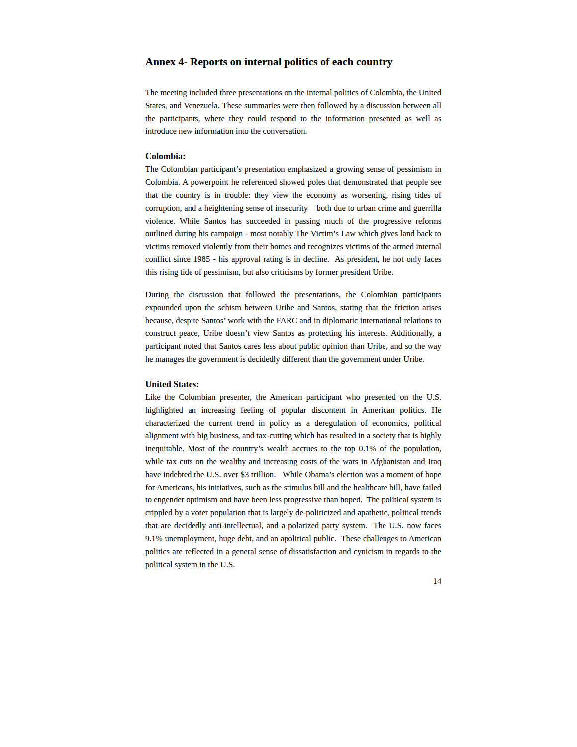Annex 4- Reports on internal politics of each country
The meeting included three presentations on the internal politics of Colombia, the United States, and Venezuela. These summaries were then followed by a discussion between all the participants, where they could respond to the information presented as well as introduce new information into the conversation.
Colombia:
The Colombian participant’s presentation emphasized a growing sense of pessimism in Colombia. A powerpoint he referenced showed poles that demonstrated that people see that the country is in trouble: they view the economy as worsening, rising tides of corruption, and a heightening sense of insecurity – both due to urban crime and guerrilla violence. While Santos has succeeded in passing much of the progressive reforms outlined during his campaign - most notably The Victim’s Law which gives land back to victims removed violently from their homes and recognizes victims of the armed internal conflict since 1985 - his approval rating is in decline. As president, he not only faces this rising tide of pessimism, but also criticisms by former president Uribe.
During the discussion that followed the presentations, the Colombian participants expounded upon the schism between Uribe and Santos, stating that the friction arises because, despite Santos’ work with the FARC and in diplomatic international relations to construct peace, Uribe doesn’t view Santos as protecting his interests. Additionally, a participant noted that Santos cares less about public opinion than Uribe, and so the way he manages the government is decidedly different than the government under Uribe.
United States:
Like the Colombian presenter, the American participant who presented on the U.S. highlighted an increasing feeling of popular discontent in American politics. He characterized the current trend in policy as a deregulation of economics, political alignment with big business, and tax-cutting which has resulted in a society that is highly inequitable. Most of the country’s wealth accrues to the top 0.1% of the population, while tax cuts on the wealthy and increasing costs of the wars in Afghanistan and Iraq have indebted the U.S. over $3 trillion. While Obama’s election was a moment of hope for Americans, his initiatives, such as the stimulus bill and the healthcare bill, have failed to engender optimism and have been less progressive than hoped. The political system is crippled by a voter population that is largely de-politicized and apathetic, political trends that are decidedly anti-intellectual, and a polarized party system. The U.S. now faces 9.1% unemployment, huge debt, and an apolitical public. These challenges to American politics are reflected in a general sense of dissatisfaction and cynicism in regards to the political system in the U.S.
14